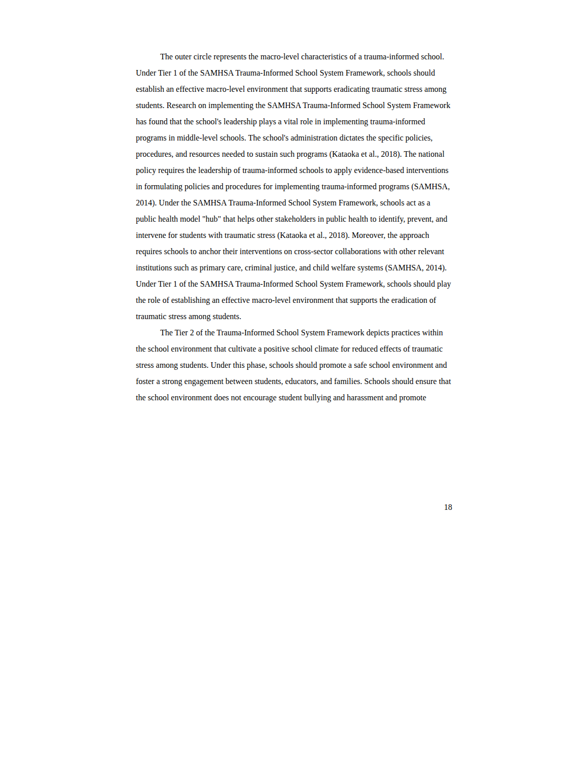The outer circle represents the macro-level characteristics of a trauma-informed school. Under Tier 1 of the SAMHSA Trauma-Informed School System Framework, schools should establish an effective macro-level environment that supports eradicating traumatic stress among students. Research on implementing the SAMHSA Trauma-Informed School System Framework has found that the school's leadership plays a vital role in implementing trauma-informed programs in middle-level schools. The school's administration dictates the specific policies, procedures, and resources needed to sustain such programs (Kataoka et al., 2018). The national policy requires the leadership of trauma-informed schools to apply evidence-based interventions in formulating policies and procedures for implementing trauma-informed programs (SAMHSA, 2014). Under the SAMHSA Trauma-Informed School System Framework, schools act as a public health model "hub" that helps other stakeholders in public health to identify, prevent, and intervene for students with traumatic stress (Kataoka et al., 2018). Moreover, the approach requires schools to anchor their interventions on cross-sector collaborations with other relevant institutions such as primary care, criminal justice, and child welfare systems (SAMHSA, 2014). Under Tier 1 of the SAMHSA Trauma-Informed School System Framework, schools should play the role of establishing an effective macro-level environment that supports the eradication of traumatic stress among students.
The Tier 2 of the Trauma-Informed School System Framework depicts practices within the school environment that cultivate a positive school climate for reduced effects of traumatic stress among students. Under this phase, schools should promote a safe school environment and foster a strong engagement between students, educators, and families. Schools should ensure that the school environment does not encourage student bullying and harassment and promote
18